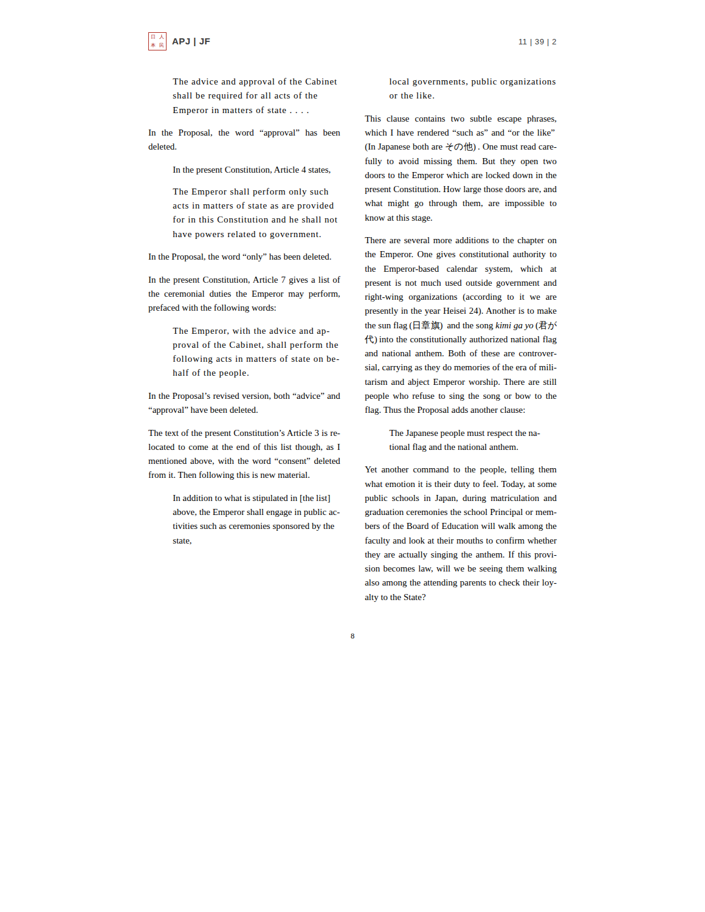日人 本民
APJ | JF
11 | 39 | 2
The advice and approval of the Cabinet shall be required for all acts of the Emperor in matters of state . . . .
In the Proposal, the word “approval” has been deleted.
In the present Constitution, Article 4 states,
The Emperor shall perform only such acts in matters of state as are provided for in this Constitution and he shall not have powers related to government.
In the Proposal, the word “only” has been deleted.
In the present Constitution, Article 7 gives a list of the ceremonial duties the Emperor may perform, prefaced with the following words:
The Emperor, with the advice and approval of the Cabinet, shall perform the following acts in matters of state on behalf of the people.
In the Proposal’s revised version, both “advice” and “approval” have been deleted.
The text of the present Constitution’s Article 3 is relocated to come at the end of this list though, as I mentioned above, with the word “consent” deleted from it. Then following this is new material.
In addition to what is stipulated in [the list] above, the Emperor shall engage in public activities such as ceremonies sponsored by the state,
local governments, public organizations or the like.
This clause contains two subtle escape phrases, which I have rendered “such as” and “or the like” (In Japanese both are その他) . One must read carefully to avoid missing them. But they open two doors to the Emperor which are locked down in the present Constitution. How large those doors are, and what might go through them, are impossible to know at this stage.
There are several more additions to the chapter on the Emperor. One gives constitutional authority to the Emperor-based calendar system, which at present is not much used outside government and right-wing organizations (according to it we are presently in the year Heisei 24). Another is to make the sun flag (日章旗)  and the song kimi ga yo (君が代) into the constitutionally authorized national flag and national anthem. Both of these are controversial, carrying as they do memories of the era of militarism and abject Emperor worship. There are still people who refuse to sing the song or bow to the flag. Thus the Proposal adds another clause:
The Japanese people must respect the national flag and the national anthem.
Yet another command to the people, telling them what emotion it is their duty to feel. Today, at some public schools in Japan, during matriculation and graduation ceremonies the school Principal or members of the Board of Education will walk among the faculty and look at their mouths to confirm whether they are actually singing the anthem. If this provision becomes law, will we be seeing them walking also among the attending parents to check their loyalty to the State?
8